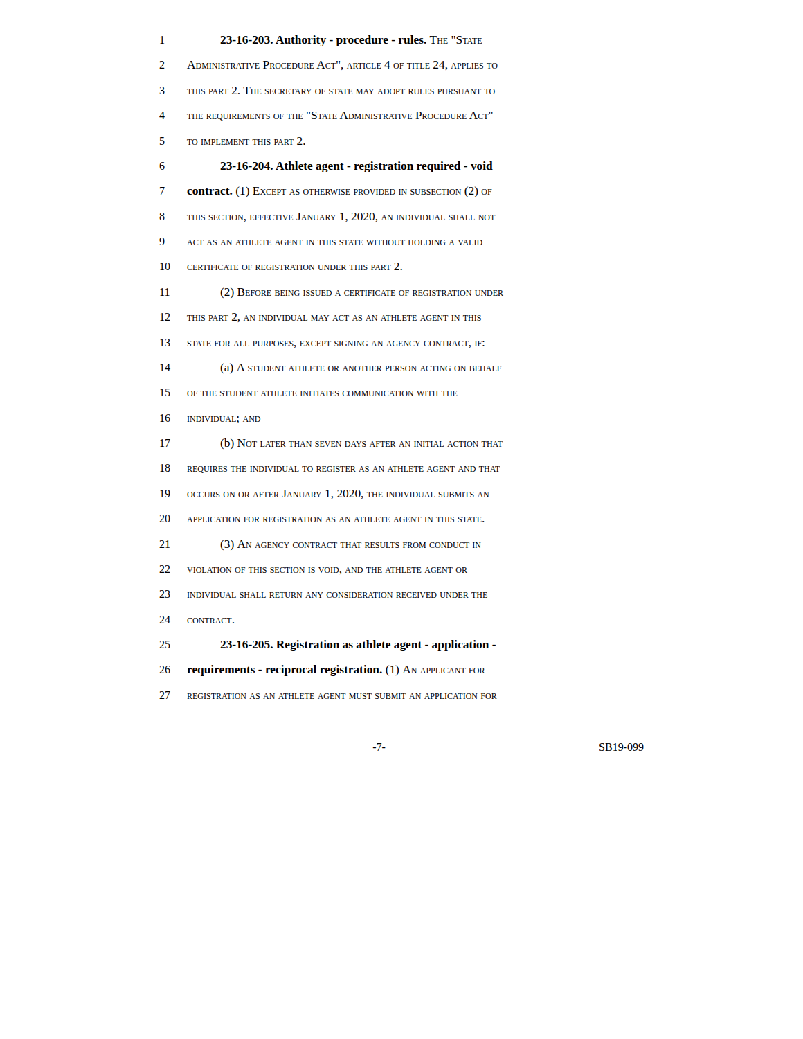123-16-203. Authority - procedure - rules. The "State
2 Administrative Procedure Act", article 4 of title 24, applies to
3 this part 2. The secretary of state may adopt rules pursuant to
4 the requirements of the "State Administrative Procedure Act"
5 to implement this part 2.
623-16-204. Athlete agent - registration required - void
7 contract. (1) Except as otherwise provided in subsection (2) of
8 this section, effective January 1, 2020, an individual shall not
9 act as an athlete agent in this state without holding a valid
10 certificate of registration under this part 2.
11(2) Before being issued a certificate of registration under
12 this part 2, an individual may act as an athlete agent in this
13 state for all purposes, except signing an agency contract, if:
14(a) A student athlete or another person acting on behalf
15 of the student athlete initiates communication with the
16 individual; and
17(b) Not later than seven days after an initial action that
18 requires the individual to register as an athlete agent and that
19 occurs on or after January 1, 2020, the individual submits an
20 application for registration as an athlete agent in this state.
21(3) An agency contract that results from conduct in
22 violation of this section is void, and the athlete agent or
23 individual shall return any consideration received under the
24 contract.
2523-16-205. Registration as athlete agent - application -
26 requirements - reciprocal registration. (1) An applicant for
27 registration as an athlete agent must submit an application for
-7- SB19-099